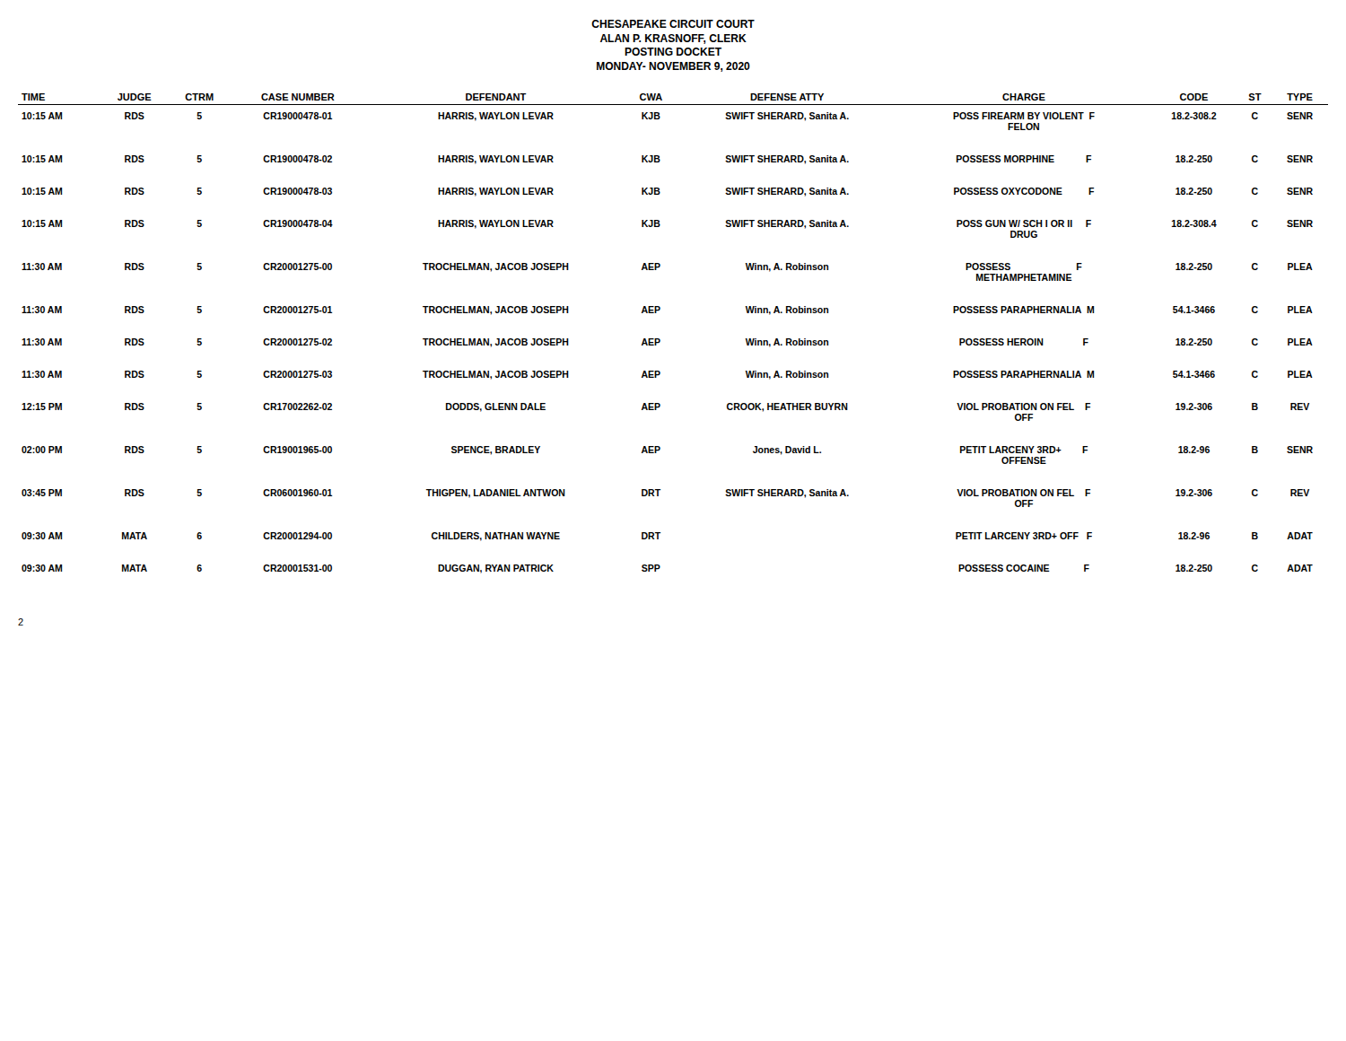CHESAPEAKE CIRCUIT COURT
ALAN P. KRASNOFF, CLERK
POSTING DOCKET
MONDAY- NOVEMBER 9, 2020
| TIME | JUDGE | CTRM | CASE NUMBER | DEFENDANT | CWA | DEFENSE ATTY | CHARGE | CODE | ST | TYPE |
| --- | --- | --- | --- | --- | --- | --- | --- | --- | --- | --- |
| 10:15 AM | RDS | 5 | CR19000478-01 | HARRIS, WAYLON LEVAR | KJB | SWIFT SHERARD, Sanita A. | POSS FIREARM BY VIOLENT F FELON | 18.2-308.2 | C | SENR |
| 10:15 AM | RDS | 5 | CR19000478-02 | HARRIS, WAYLON LEVAR | KJB | SWIFT SHERARD, Sanita A. | POSSESS MORPHINE F | 18.2-250 | C | SENR |
| 10:15 AM | RDS | 5 | CR19000478-03 | HARRIS, WAYLON LEVAR | KJB | SWIFT SHERARD, Sanita A. | POSSESS OXYCODONE F | 18.2-250 | C | SENR |
| 10:15 AM | RDS | 5 | CR19000478-04 | HARRIS, WAYLON LEVAR | KJB | SWIFT SHERARD, Sanita A. | POSS GUN W/ SCH I OR II F DRUG | 18.2-308.4 | C | SENR |
| 11:30 AM | RDS | 5 | CR20001275-00 | TROCHELMAN, JACOB JOSEPH | AEP | Winn, A. Robinson | POSSESS F METHAMPHETAMINE | 18.2-250 | C | PLEA |
| 11:30 AM | RDS | 5 | CR20001275-01 | TROCHELMAN, JACOB JOSEPH | AEP | Winn, A. Robinson | POSSESS PARAPHERNALIA M | 54.1-3466 | C | PLEA |
| 11:30 AM | RDS | 5 | CR20001275-02 | TROCHELMAN, JACOB JOSEPH | AEP | Winn, A. Robinson | POSSESS HEROIN F | 18.2-250 | C | PLEA |
| 11:30 AM | RDS | 5 | CR20001275-03 | TROCHELMAN, JACOB JOSEPH | AEP | Winn, A. Robinson | POSSESS PARAPHERNALIA M | 54.1-3466 | C | PLEA |
| 12:15 PM | RDS | 5 | CR17002262-02 | DODDS, GLENN DALE | AEP | CROOK, HEATHER BUYRN | VIOL PROBATION ON FEL F OFF | 19.2-306 | B | REV |
| 02:00 PM | RDS | 5 | CR19001965-00 | SPENCE, BRADLEY | AEP | Jones, David L. | PETIT LARCENY 3RD+ F OFFENSE | 18.2-96 | B | SENR |
| 03:45 PM | RDS | 5 | CR06001960-01 | THIGPEN, LADANIEL ANTWON | DRT | SWIFT SHERARD, Sanita A. | VIOL PROBATION ON FEL F OFF | 19.2-306 | C | REV |
| 09:30 AM | MATA | 6 | CR20001294-00 | CHILDERS, NATHAN WAYNE | DRT | | PETIT LARCENY 3RD+ OFF F | 18.2-96 | B | ADAT |
| 09:30 AM | MATA | 6 | CR20001531-00 | DUGGAN, RYAN PATRICK | SPP | | POSSESS COCAINE F | 18.2-250 | C | ADAT |
2